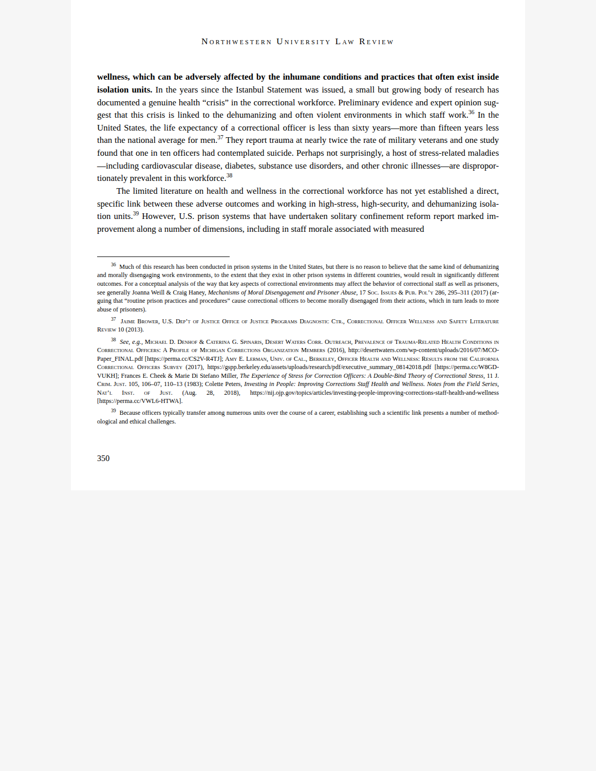Northwestern University Law Review
wellness, which can be adversely affected by the inhumane conditions and practices that often exist inside isolation units. In the years since the Istanbul Statement was issued, a small but growing body of research has documented a genuine health “crisis” in the correctional workforce. Preliminary evidence and expert opinion suggest that this crisis is linked to the dehumanizing and often violent environments in which staff work.36 In the United States, the life expectancy of a correctional officer is less than sixty years—more than fifteen years less than the national average for men.37 They report trauma at nearly twice the rate of military veterans and one study found that one in ten officers had contemplated suicide. Perhaps not surprisingly, a host of stress-related maladies—including cardiovascular disease, diabetes, substance use disorders, and other chronic illnesses—are disproportionately prevalent in this workforce.38
The limited literature on health and wellness in the correctional workforce has not yet established a direct, specific link between these adverse outcomes and working in high-stress, high-security, and dehumanizing isolation units.39 However, U.S. prison systems that have undertaken solitary confinement reform report marked improvement along a number of dimensions, including in staff morale associated with measured
36 Much of this research has been conducted in prison systems in the United States, but there is no reason to believe that the same kind of dehumanizing and morally disengaging work environments, to the extent that they exist in other prison systems in different countries, would result in significantly different outcomes. For a conceptual analysis of the way that key aspects of correctional environments may affect the behavior of correctional staff as well as prisoners, see generally Joanna Weill & Craig Haney, Mechanisms of Moral Disengagement and Prisoner Abuse, 17 Soc. Issues & Pub. Pol’y 286, 295–311 (2017) (arguing that “routine prison practices and procedures” cause correctional officers to become morally disengaged from their actions, which in turn leads to more abuse of prisoners).
37 Jaime Brower, U.S. Dep’t of Justice Office of Justice Programs Diagnostic Ctr., Correctional Officer Wellness and Safety Literature Review 10 (2013).
38 See, e.g., Michael D. Denhof & Caterina G. Spinaris, Desert Waters Corr. Outreach, Prevalence of Trauma-Related Health Conditions in Correctional Officers: A Profile of Michigan Corrections Organization Members (2016), http://desertwaters.com/wp-content/uploads/2016/07/MCO-Paper_FINAL.pdf [https://perma.cc/CS2V-R4TJ]; Amy E. Lerman, Univ. of Cal., Berkeley, Officer Health and Wellness: Results from the California Correctional Officers Survey (2017), https://gspp.berkeley.edu/assets/uploads/research/pdf/executive_summary_08142018.pdf [https://perma.cc/W8GD-VUKH]; Frances E. Cheek & Marie Di Stefano Miller, The Experience of Stress for Correction Officers: A Double-Bind Theory of Correctional Stress, 11 J. Crim. Just. 105, 106–07, 110–13 (1983); Colette Peters, Investing in People: Improving Corrections Staff Health and Wellness. Notes from the Field Series, Nat’l Inst. of Just. (Aug. 28, 2018), https://nij.ojp.gov/topics/articles/investing-people-improving-corrections-staff-health-and-wellness [https://perma.cc/VWL6-HTWA].
39 Because officers typically transfer among numerous units over the course of a career, establishing such a scientific link presents a number of methodological and ethical challenges.
350